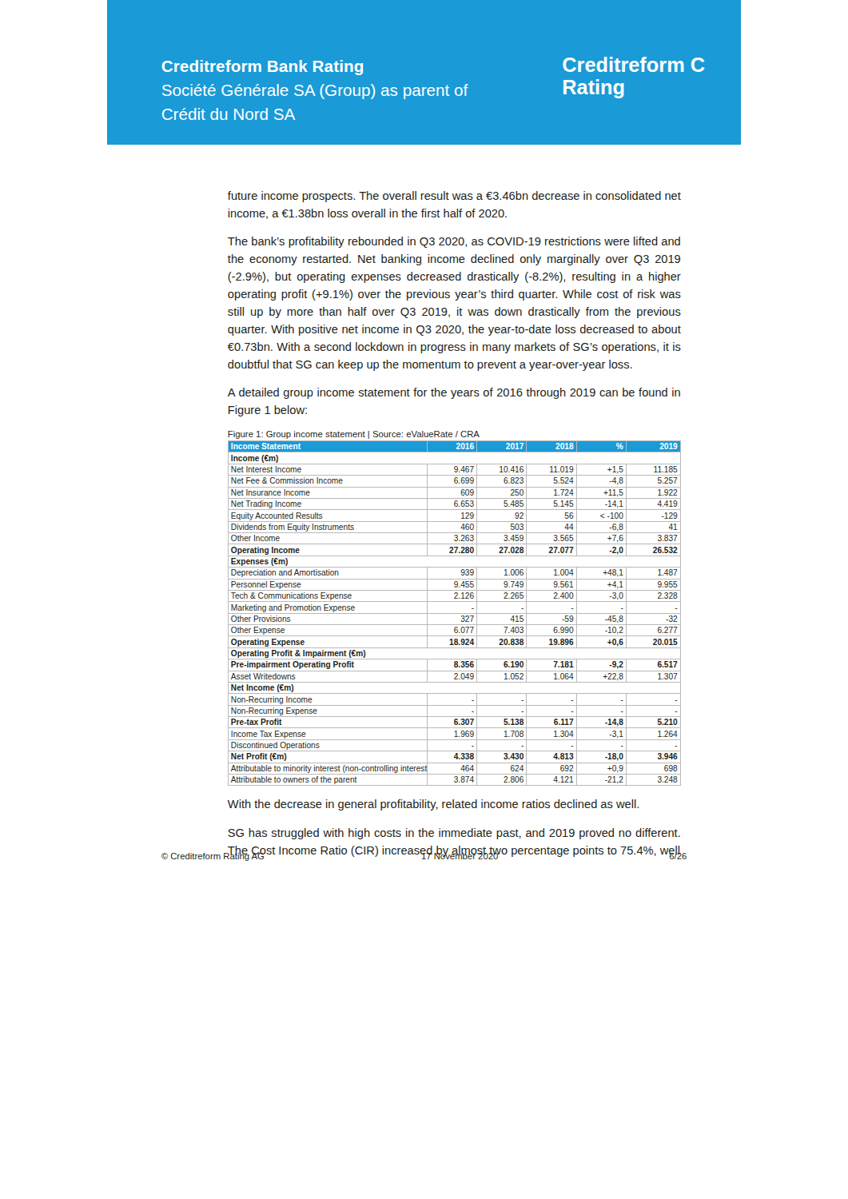Creditreform Bank Rating
Société Générale SA (Group) as parent of
Crédit du Nord SA
Creditreform C Rating
future income prospects. The overall result was a €3.46bn decrease in consolidated net income, a €1.38bn loss overall in the first half of 2020.
The bank’s profitability rebounded in Q3 2020, as COVID-19 restrictions were lifted and the economy restarted. Net banking income declined only marginally over Q3 2019 (-2.9%), but operating expenses decreased drastically (-8.2%), resulting in a higher operating profit (+9.1%) over the previous year’s third quarter. While cost of risk was still up by more than half over Q3 2019, it was down drastically from the previous quarter. With positive net income in Q3 2020, the year-to-date loss decreased to about €0.73bn. With a second lockdown in progress in many markets of SG’s operations, it is doubtful that SG can keep up the momentum to prevent a year-over-year loss.
A detailed group income statement for the years of 2016 through 2019 can be found in Figure 1 below:
Figure 1: Group income statement | Source: eValueRate / CRA
| Income Statement | 2016 | 2017 | 2018 | % | 2019 |
| --- | --- | --- | --- | --- | --- |
| Income (€m) |
| Net Interest Income | 9.467 | 10.416 | 11.019 | +1,5 | 11.185 |
| Net Fee & Commission Income | 6.699 | 6.823 | 5.524 | -4,8 | 5.257 |
| Net Insurance Income | 609 | 250 | 1.724 | +11,5 | 1.922 |
| Net Trading Income | 6.653 | 5.485 | 5.145 | -14,1 | 4.419 |
| Equity Accounted Results | 129 | 92 | 56 | < -100 | -129 |
| Dividends from Equity Instruments | 460 | 503 | 44 | -6,8 | 41 |
| Other Income | 3.263 | 3.459 | 3.565 | +7,6 | 3.837 |
| Operating Income | 27.280 | 27.028 | 27.077 | -2,0 | 26.532 |
| Expenses (€m) |
| Depreciation and Amortisation | 939 | 1.006 | 1.004 | +48,1 | 1.487 |
| Personnel Expense | 9.455 | 9.749 | 9.561 | +4,1 | 9.955 |
| Tech & Communications Expense | 2.126 | 2.265 | 2.400 | -3,0 | 2.328 |
| Marketing and Promotion Expense | - | - | - | - | - |
| Other Provisions | 327 | 415 | -59 | -45,8 | -32 |
| Other Expense | 6.077 | 7.403 | 6.990 | -10,2 | 6.277 |
| Operating Expense | 18.924 | 20.838 | 19.896 | +0,6 | 20.015 |
| Operating Profit & Impairment (€m) |
| Pre-impairment Operating Profit | 8.356 | 6.190 | 7.181 | -9,2 | 6.517 |
| Asset Writedowns | 2.049 | 1.052 | 1.064 | +22,8 | 1.307 |
| Net Income (€m) |
| Non-Recurring Income | - | - | - | - | - |
| Non-Recurring Expense | - | - | - | - | - |
| Pre-tax Profit | 6.307 | 5.138 | 6.117 | -14,8 | 5.210 |
| Income Tax Expense | 1.969 | 1.708 | 1.304 | -3,1 | 1.264 |
| Discontinued Operations | - | - | - | - | - |
| Net Profit (€m) | 4.338 | 3.430 | 4.813 | -18,0 | 3.946 |
| Attributable to minority interest (non-controlling interest) | 464 | 624 | 692 | +0,9 | 698 |
| Attributable to owners of the parent | 3.874 | 2.806 | 4.121 | -21,2 | 3.248 |
With the decrease in general profitability, related income ratios declined as well.
SG has struggled with high costs in the immediate past, and 2019 proved no different. The Cost Income Ratio (CIR) increased by almost two percentage points to 75.4%, well
© Creditreform Rating AG
17 November 2020
6/26